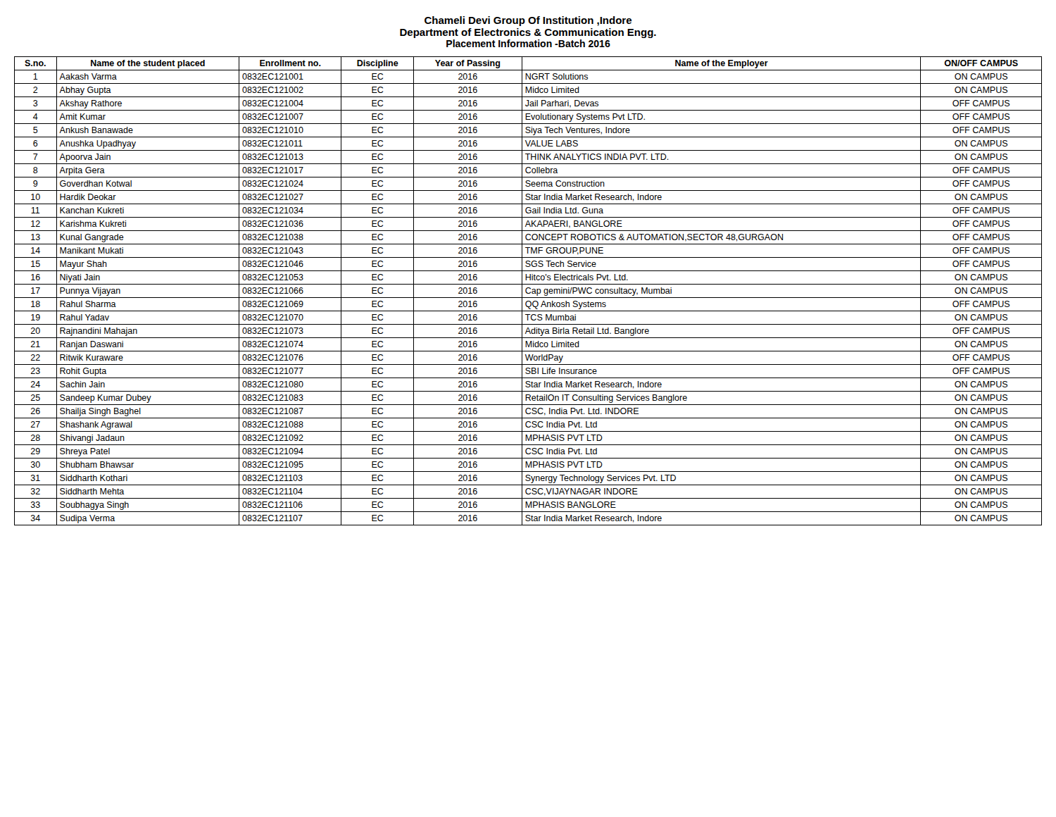Chameli Devi Group Of Institution ,Indore
Department of Electronics & Communication Engg.
Placement Information -Batch 2016
| S.no. | Name of the student placed | Enrollment no. | Discipline | Year of Passing | Name of the Employer | ON/OFF CAMPUS |
| --- | --- | --- | --- | --- | --- | --- |
| 1 | Aakash Varma | 0832EC121001 | EC | 2016 | NGRT Solutions | ON CAMPUS |
| 2 | Abhay Gupta | 0832EC121002 | EC | 2016 | Midco Limited | ON CAMPUS |
| 3 | Akshay Rathore | 0832EC121004 | EC | 2016 | Jail Parhari, Devas | OFF CAMPUS |
| 4 | Amit Kumar | 0832EC121007 | EC | 2016 | Evolutionary Systems Pvt LTD. | OFF CAMPUS |
| 5 | Ankush Banawade | 0832EC121010 | EC | 2016 | Siya Tech Ventures, Indore | OFF CAMPUS |
| 6 | Anushka Upadhyay | 0832EC121011 | EC | 2016 | VALUE LABS | ON CAMPUS |
| 7 | Apoorva Jain | 0832EC121013 | EC | 2016 | THINK ANALYTICS INDIA PVT. LTD. | ON CAMPUS |
| 8 | Arpita Gera | 0832EC121017 | EC | 2016 | Collebra | OFF CAMPUS |
| 9 | Goverdhan Kotwal | 0832EC121024 | EC | 2016 | Seema Construction | OFF CAMPUS |
| 10 | Hardik Deokar | 0832EC121027 | EC | 2016 | Star India Market Research, Indore | ON CAMPUS |
| 11 | Kanchan Kukreti | 0832EC121034 | EC | 2016 | Gail India Ltd. Guna | OFF CAMPUS |
| 12 | Karishma Kukreti | 0832EC121036 | EC | 2016 | AKAPAERI, BANGLORE | OFF CAMPUS |
| 13 | Kunal Gangrade | 0832EC121038 | EC | 2016 | CONCEPT ROBOTICS & AUTOMATION,SECTOR 48,GURGAON | OFF CAMPUS |
| 14 | Manikant Mukati | 0832EC121043 | EC | 2016 | TMF GROUP,PUNE | OFF CAMPUS |
| 15 | Mayur Shah | 0832EC121046 | EC | 2016 | SGS Tech Service | OFF CAMPUS |
| 16 | Niyati Jain | 0832EC121053 | EC | 2016 | Hitco's Electricals Pvt. Ltd. | ON CAMPUS |
| 17 | Punnya Vijayan | 0832EC121066 | EC | 2016 | Cap gemini/PWC consultacy, Mumbai | ON CAMPUS |
| 18 | Rahul Sharma | 0832EC121069 | EC | 2016 | QQ Ankosh Systems | OFF CAMPUS |
| 19 | Rahul Yadav | 0832EC121070 | EC | 2016 | TCS Mumbai | ON CAMPUS |
| 20 | Rajnandini Mahajan | 0832EC121073 | EC | 2016 | Aditya Birla Retail Ltd. Banglore | OFF CAMPUS |
| 21 | Ranjan Daswani | 0832EC121074 | EC | 2016 | Midco Limited | ON CAMPUS |
| 22 | Ritwik Kuraware | 0832EC121076 | EC | 2016 | WorldPay | OFF CAMPUS |
| 23 | Rohit Gupta | 0832EC121077 | EC | 2016 | SBI Life Insurance | OFF CAMPUS |
| 24 | Sachin Jain | 0832EC121080 | EC | 2016 | Star India Market Research, Indore | ON CAMPUS |
| 25 | Sandeep Kumar Dubey | 0832EC121083 | EC | 2016 | RetailOn IT Consulting Services Banglore | ON CAMPUS |
| 26 | Shailja Singh Baghel | 0832EC121087 | EC | 2016 | CSC, India Pvt. Ltd. INDORE | ON CAMPUS |
| 27 | Shashank Agrawal | 0832EC121088 | EC | 2016 | CSC India Pvt. Ltd | ON CAMPUS |
| 28 | Shivangi Jadaun | 0832EC121092 | EC | 2016 | MPHASIS PVT LTD | ON CAMPUS |
| 29 | Shreya Patel | 0832EC121094 | EC | 2016 | CSC India Pvt. Ltd | ON CAMPUS |
| 30 | Shubham Bhawsar | 0832EC121095 | EC | 2016 | MPHASIS PVT LTD | ON CAMPUS |
| 31 | Siddharth Kothari | 0832EC121103 | EC | 2016 | Synergy Technology Services Pvt. LTD | ON CAMPUS |
| 32 | Siddharth Mehta | 0832EC121104 | EC | 2016 | CSC,VIJAYNAGAR INDORE | ON CAMPUS |
| 33 | Soubhagya Singh | 0832EC121106 | EC | 2016 | MPHASIS BANGLORE | ON CAMPUS |
| 34 | Sudipa Verma | 0832EC121107 | EC | 2016 | Star India Market Research, Indore | ON CAMPUS |